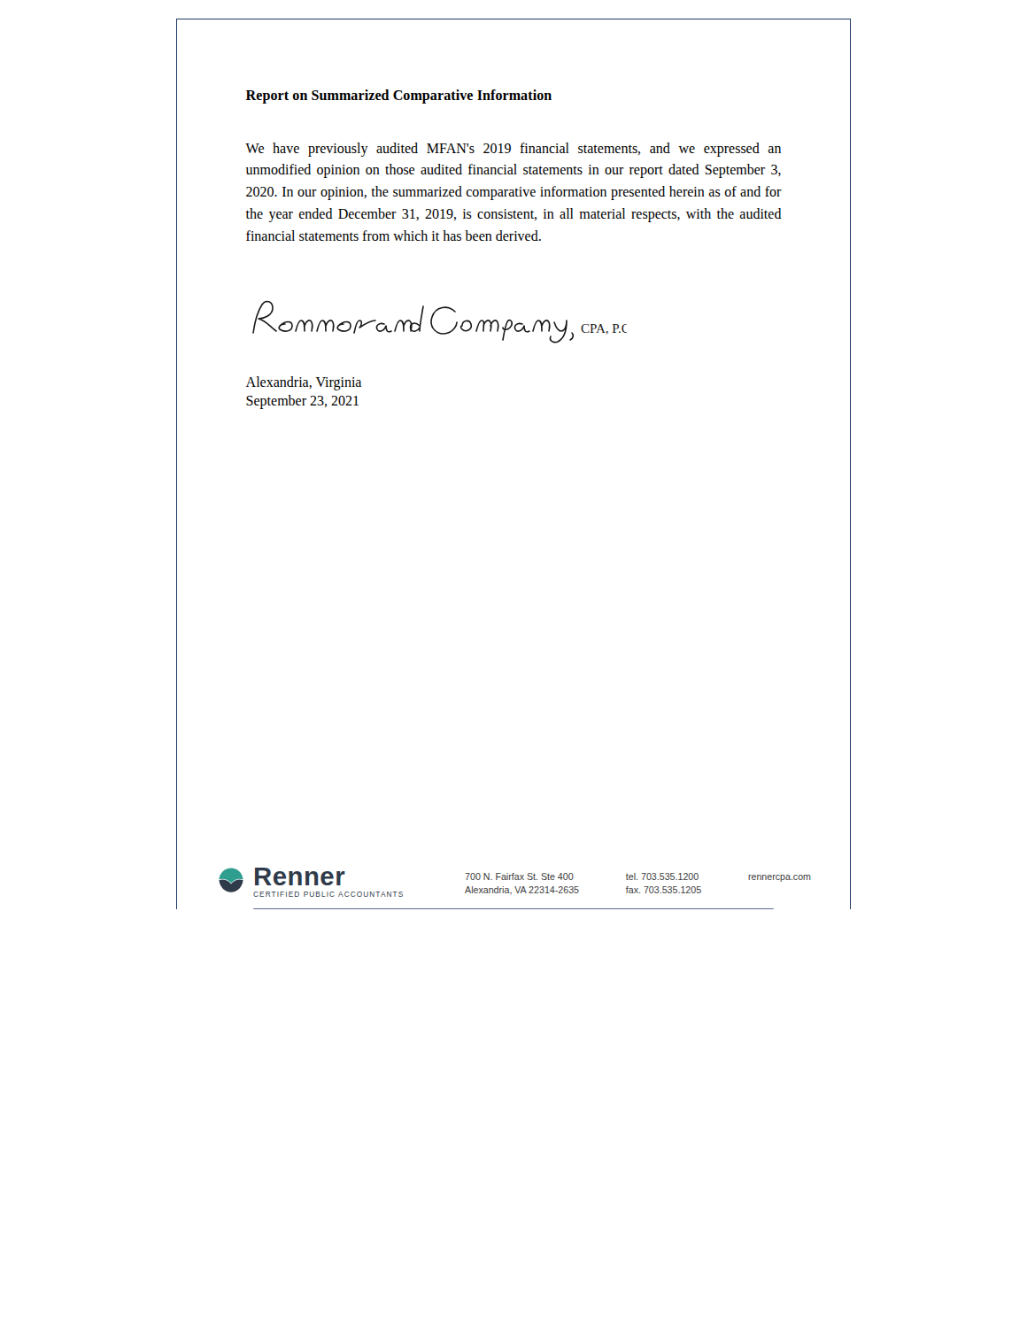Report on Summarized Comparative Information
We have previously audited MFAN's 2019 financial statements, and we expressed an unmodified opinion on those audited financial statements in our report dated September 3, 2020. In our opinion, the summarized comparative information presented herein as of and for the year ended December 31, 2019, is consistent, in all material respects, with the audited financial statements from which it has been derived.
CPA, P.C.
Alexandria, Virginia
September 23, 2021
Renner
CERTIFIED PUBLIC ACCOUNTANTS
700 N. Fairfax St. Ste 400
Alexandria, VA 22314-2635
tel. 703.535.1200
fax. 703.535.1205
rennercpa.com